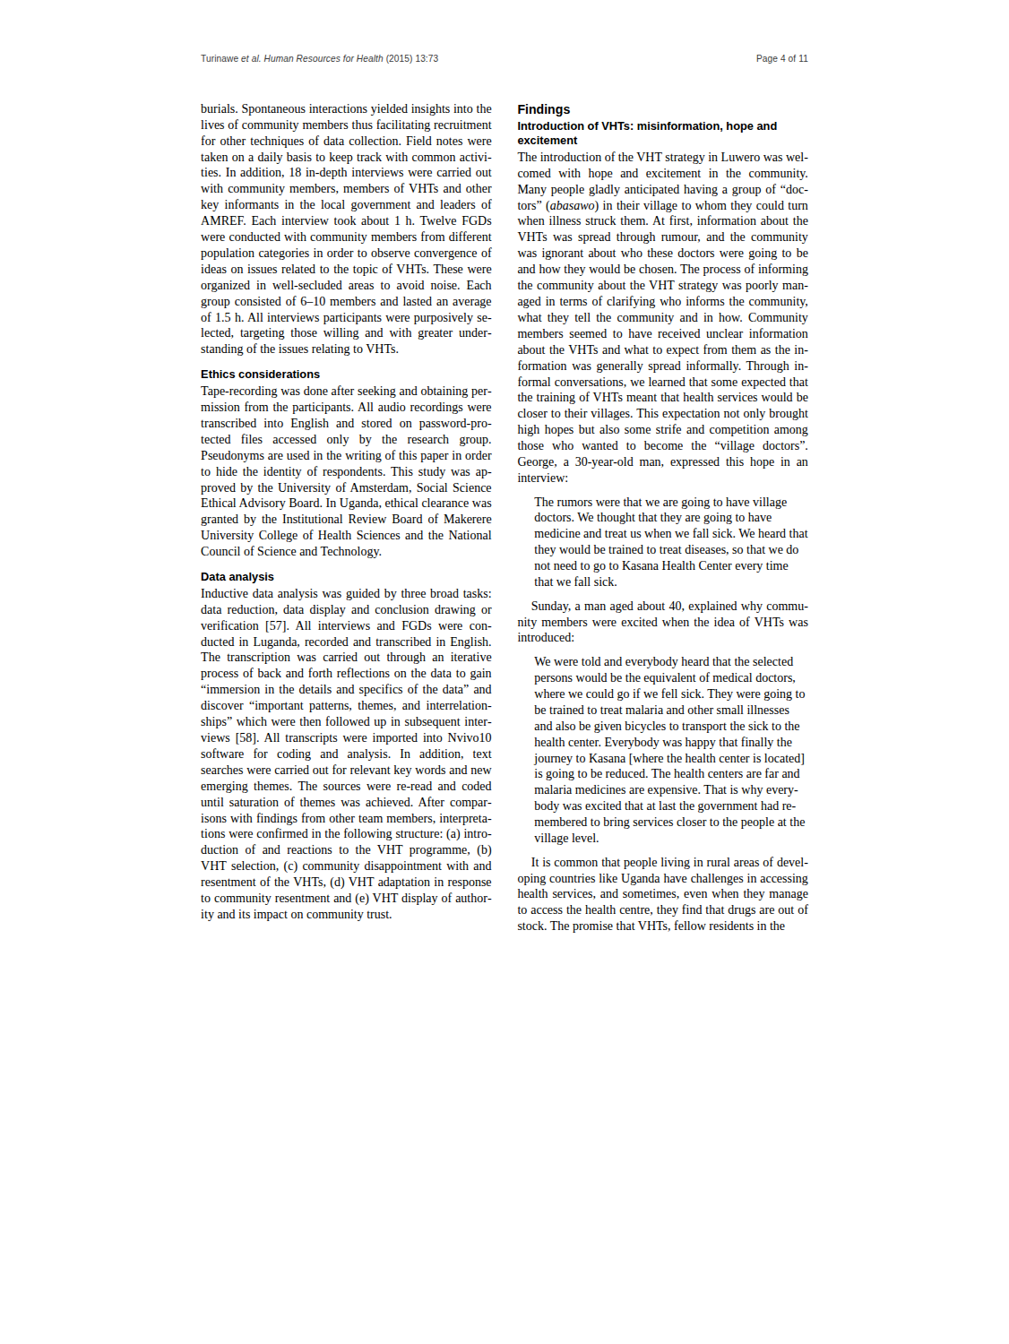Turinawe et al. Human Resources for Health (2015) 13:73
Page 4 of 11
burials. Spontaneous interactions yielded insights into the lives of community members thus facilitating recruitment for other techniques of data collection. Field notes were taken on a daily basis to keep track with common activities. In addition, 18 in-depth interviews were carried out with community members, members of VHTs and other key informants in the local government and leaders of AMREF. Each interview took about 1 h. Twelve FGDs were conducted with community members from different population categories in order to observe convergence of ideas on issues related to the topic of VHTs. These were organized in well-secluded areas to avoid noise. Each group consisted of 6–10 members and lasted an average of 1.5 h. All interviews participants were purposively selected, targeting those willing and with greater understanding of the issues relating to VHTs.
Ethics considerations
Tape-recording was done after seeking and obtaining permission from the participants. All audio recordings were transcribed into English and stored on password-protected files accessed only by the research group. Pseudonyms are used in the writing of this paper in order to hide the identity of respondents. This study was approved by the University of Amsterdam, Social Science Ethical Advisory Board. In Uganda, ethical clearance was granted by the Institutional Review Board of Makerere University College of Health Sciences and the National Council of Science and Technology.
Data analysis
Inductive data analysis was guided by three broad tasks: data reduction, data display and conclusion drawing or verification [57]. All interviews and FGDs were conducted in Luganda, recorded and transcribed in English. The transcription was carried out through an iterative process of back and forth reflections on the data to gain “immersion in the details and specifics of the data” and discover “important patterns, themes, and interrelationships” which were then followed up in subsequent interviews [58]. All transcripts were imported into Nvivo10 software for coding and analysis. In addition, text searches were carried out for relevant key words and new emerging themes. The sources were re-read and coded until saturation of themes was achieved. After comparisons with findings from other team members, interpretations were confirmed in the following structure: (a) introduction of and reactions to the VHT programme, (b) VHT selection, (c) community disappointment with and resentment of the VHTs, (d) VHT adaptation in response to community resentment and (e) VHT display of authority and its impact on community trust.
Findings
Introduction of VHTs: misinformation, hope and excitement
The introduction of the VHT strategy in Luwero was welcomed with hope and excitement in the community. Many people gladly anticipated having a group of “doctors” (abasawo) in their village to whom they could turn when illness struck them. At first, information about the VHTs was spread through rumour, and the community was ignorant about who these doctors were going to be and how they would be chosen. The process of informing the community about the VHT strategy was poorly managed in terms of clarifying who informs the community, what they tell the community and in how. Community members seemed to have received unclear information about the VHTs and what to expect from them as the information was generally spread informally. Through informal conversations, we learned that some expected that the training of VHTs meant that health services would be closer to their villages. This expectation not only brought high hopes but also some strife and competition among those who wanted to become the “village doctors”. George, a 30-year-old man, expressed this hope in an interview:
The rumors were that we are going to have village doctors. We thought that they are going to have medicine and treat us when we fall sick. We heard that they would be trained to treat diseases, so that we do not need to go to Kasana Health Center every time that we fall sick.
Sunday, a man aged about 40, explained why community members were excited when the idea of VHTs was introduced:
We were told and everybody heard that the selected persons would be the equivalent of medical doctors, where we could go if we fell sick. They were going to be trained to treat malaria and other small illnesses and also be given bicycles to transport the sick to the health center. Everybody was happy that finally the journey to Kasana [where the health center is located] is going to be reduced. The health centers are far and malaria medicines are expensive. That is why everybody was excited that at last the government had remembered to bring services closer to the people at the village level.
It is common that people living in rural areas of developing countries like Uganda have challenges in accessing health services, and sometimes, even when they manage to access the health centre, they find that drugs are out of stock. The promise that VHTs, fellow residents in the